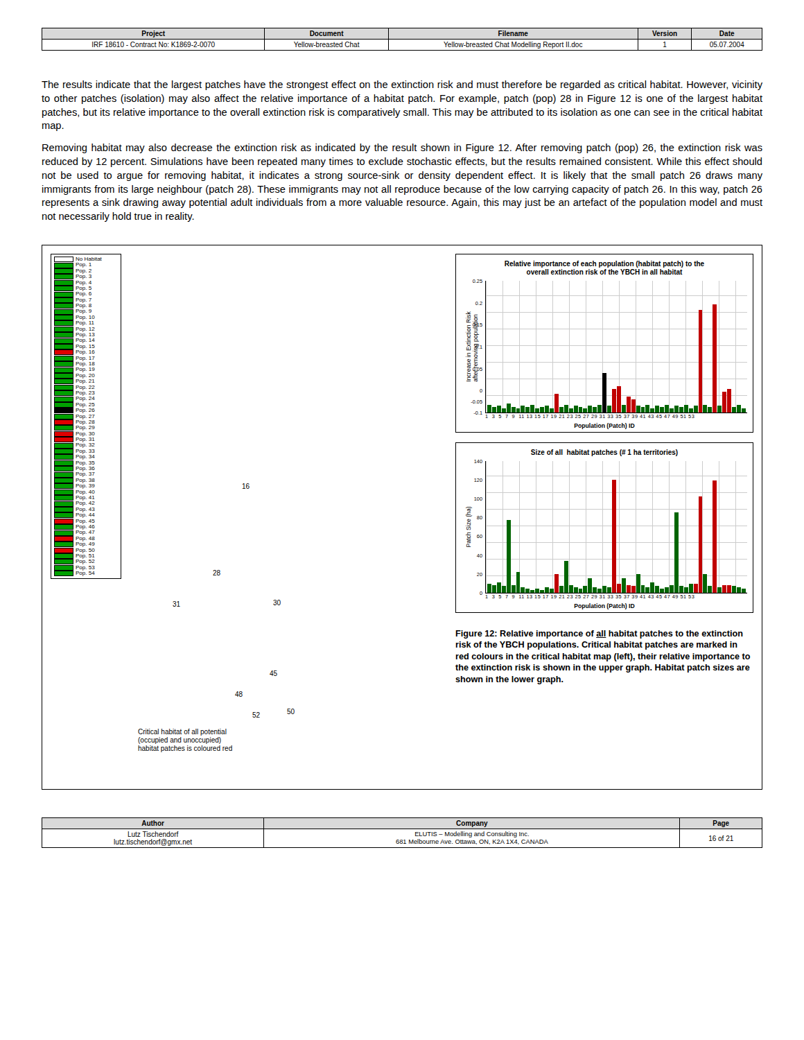| Project | Document | Filename | Version | Date |
| --- | --- | --- | --- | --- |
| IRF 18610 - Contract No: K1869-2-0070 | Yellow-breasted Chat | Yellow-breasted Chat Modelling Report II.doc | 1 | 05.07.2004 |
The results indicate that the largest patches have the strongest effect on the extinction risk and must therefore be regarded as critical habitat. However, vicinity to other patches (isolation) may also affect the relative importance of a habitat patch. For example, patch (pop) 28 in Figure 12 is one of the largest habitat patches, but its relative importance to the overall extinction risk is comparatively small. This may be attributed to its isolation as one can see in the critical habitat map.
Removing habitat may also decrease the extinction risk as indicated by the result shown in Figure 12. After removing patch (pop) 26, the extinction risk was reduced by 12 percent. Simulations have been repeated many times to exclude stochastic effects, but the results remained consistent. While this effect should not be used to argue for removing habitat, it indicates a strong source-sink or density dependent effect. It is likely that the small patch 26 draws many immigrants from its large neighbour (patch 28). These immigrants may not all reproduce because of the low carrying capacity of patch 26. In this way, patch 26 represents a sink drawing away potential adult individuals from a more valuable resource. Again, this may just be an artefact of the population model and must not necessarily hold true in reality.
No Habitat
Pop. 1
Pop. 2
Pop. 3
Pop. 4
Pop. 5
Pop. 6
Pop. 7
Pop. 8
Pop. 9
Pop. 10
Pop. 11
Pop. 12
Pop. 13
Pop. 14
Pop. 15
Pop. 16
Pop. 17
Pop. 18
Pop. 19
Pop. 20
Pop. 21
Pop. 22
Pop. 23
Pop. 24
Pop. 25
Pop. 26
Pop. 27
Pop. 28
Pop. 29
Pop. 30
Pop. 31
Pop. 32
Pop. 33
Pop. 34
Pop. 35
Pop. 36
Pop. 37
Pop. 38
Pop. 39
Pop. 40
Pop. 41
Pop. 42
Pop. 43
Pop. 44
Pop. 45
Pop. 46
Pop. 47
Pop. 48
Pop. 49
Pop. 50
Pop. 51
Pop. 52
Pop. 53
Pop. 54
16 28 31 30 45 48 52 50
Critical habitat of all potential
(occupied and unoccupied)
habitat patches is coloured red
Relative importance of each population (habitat patch) to the
overall extinction risk of the YBCH in all habitat
0.25 0.2 0.15 0.1 0.05 0 -0.05 -0.1
Increase in Extinction Risk
after removing population
1 3 5 7 9 11 13 15 17 19 21 23 25 27 29 31 33 35 37 39 41 43 45 47 49 51 53
Population (Patch) ID
Size of all habitat patches (# 1 ha territories)
140 120 100 80 60 40 20 0
Patch Size (ha)
1 3 5 7 9 11 13 15 17 19 21 23 25 27 29 31 33 35 37 39 41 43 45 47 49 51 53
Population (Patch) ID
Figure 12: Relative importance of all habitat patches to the extinction risk of the YBCH populations. Critical habitat patches are marked in red colours in the critical habitat map (left), their relative importance to the extinction risk is shown in the upper graph. Habitat patch sizes are shown in the lower graph.
| Author | Company | Page |
| --- | --- | --- |
| Lutz Tischendorf lutz.tischendorf@gmx.net | ELUTIS – Modelling and Consulting Inc. 681 Melbourne Ave. Ottawa, ON, K2A 1X4, CANADA | 16 of 21 |